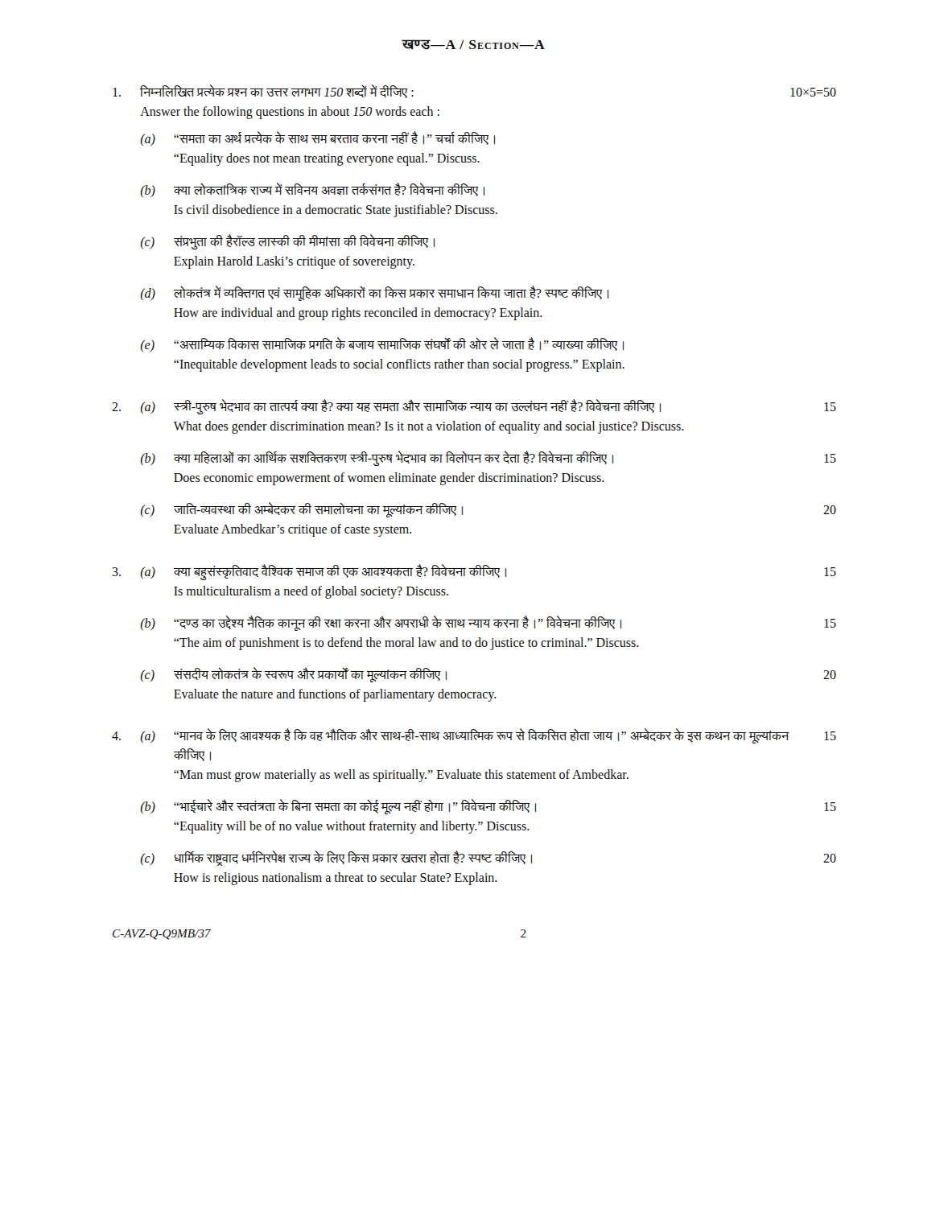खण्ड—A / Section—A
10×5=50 निम्नलिखित प्रत्येक प्रश्न का उत्तर लगभग 150 शब्दों में दीजिए : Answer the following questions in about 150 words each :
“समता का अर्थ प्रत्येक के साथ सम बरताव करना नहीं है।” चर्चा कीजिए। “Equality does not mean treating everyone equal.” Discuss.
क्या लोकतांत्रिक राज्य में सविनय अवज्ञा तर्कसंगत है? विवेचना कीजिए। Is civil disobedience in a democratic State justifiable? Discuss.
संप्रभुता की हैरॉल्ड लास्की की मीमांसा की विवेचना कीजिए। Explain Harold Laski’s critique of sovereignty.
लोकतंत्र में व्यक्तिगत एवं सामूहिक अधिकारों का किस प्रकार समाधान किया जाता है? स्पष्ट कीजिए। How are individual and group rights reconciled in democracy? Explain.
“असाम्यिक विकास सामाजिक प्रगति के बजाय सामाजिक संघर्षों की ओर ले जाता है।” व्याख्या कीजिए। “Inequitable development leads to social conflicts rather than social progress.” Explain.
15 स्त्री-पुरुष भेदभाव का तात्पर्य क्या है? क्या यह समता और सामाजिक न्याय का उल्लंघन नहीं है? विवेचना कीजिए। What does gender discrimination mean? Is it not a violation of equality and social justice? Discuss.
15 क्या महिलाओं का आर्थिक सशक्तिकरण स्त्री-पुरुष भेदभाव का विलोपन कर देता है? विवेचना कीजिए। Does economic empowerment of women eliminate gender discrimination? Discuss.
20 जाति-व्यवस्था की अम्बेदकर की समालोचना का मूल्यांकन कीजिए। Evaluate Ambedkar’s critique of caste system.
15 क्या बहुसंस्कृतिवाद वैश्विक समाज की एक आवश्यकता है? विवेचना कीजिए। Is multiculturalism a need of global society? Discuss.
15 “दण्ड का उद्देश्य नैतिक कानून की रक्षा करना और अपराधी के साथ न्याय करना है।” विवेचना कीजिए। “The aim of punishment is to defend the moral law and to do justice to criminal.” Discuss.
20 संसदीय लोकतंत्र के स्वरूप और प्रकार्यों का मूल्यांकन कीजिए। Evaluate the nature and functions of parliamentary democracy.
15 “मानव के लिए आवश्यक है कि वह भौतिक और साथ-ही-साथ आध्यात्मिक रूप से विकसित होता जाय।” अम्बेदकर के इस कथन का मूल्यांकन कीजिए। “Man must grow materially as well as spiritually.” Evaluate this statement of Ambedkar.
15 “भाईचारे और स्वतंत्रता के बिना समता का कोई मूल्य नहीं होगा।” विवेचना कीजिए। “Equality will be of no value without fraternity and liberty.” Discuss.
20 धार्मिक राष्ट्रवाद धर्मनिरपेक्ष राज्य के लिए किस प्रकार खतरा होता है? स्पष्ट कीजिए। How is religious nationalism a threat to secular State? Explain.
C-AVZ-Q-Q9MB/37 2